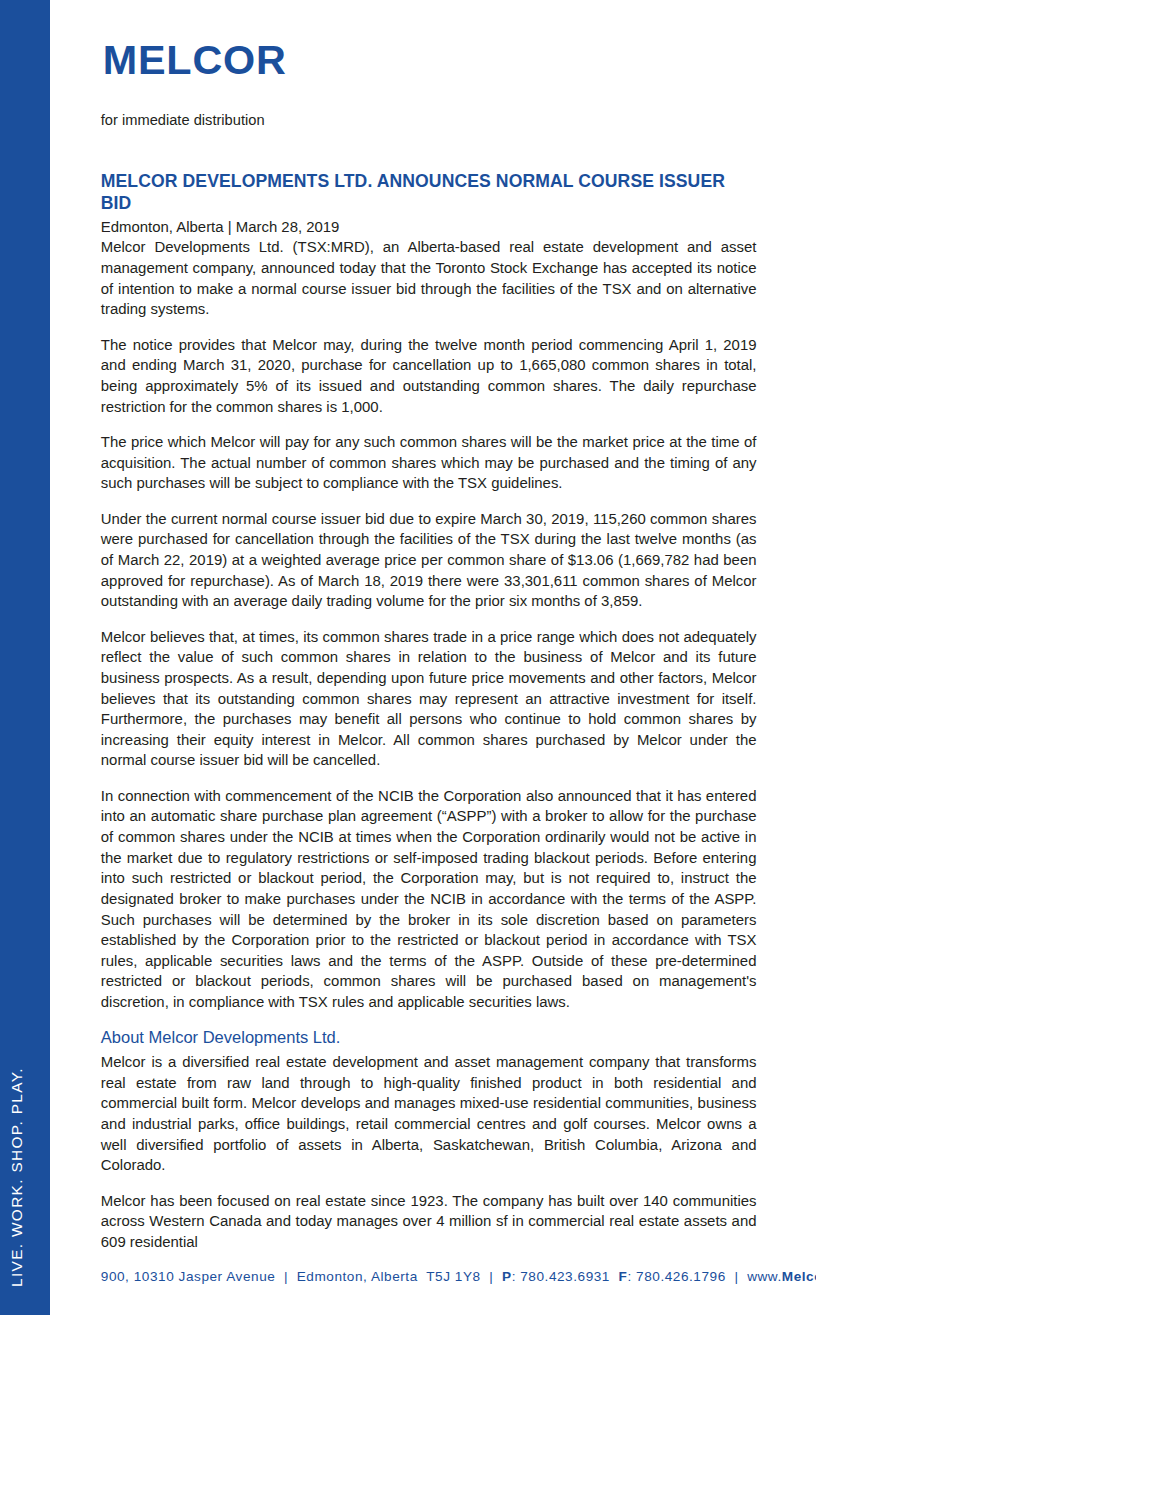LIVE. WORK. SHOP. PLAY.
MELCOR
for immediate distribution
MELCOR DEVELOPMENTS LTD. ANNOUNCES NORMAL COURSE ISSUER BID
Edmonton, Alberta | March 28, 2019
Melcor Developments Ltd. (TSX:MRD), an Alberta-based real estate development and asset management company, announced today that the Toronto Stock Exchange has accepted its notice of intention to make a normal course issuer bid through the facilities of the TSX and on alternative trading systems.
The notice provides that Melcor may, during the twelve month period commencing April 1, 2019 and ending March 31, 2020, purchase for cancellation up to 1,665,080 common shares in total, being approximately 5% of its issued and outstanding common shares. The daily repurchase restriction for the common shares is 1,000.
The price which Melcor will pay for any such common shares will be the market price at the time of acquisition. The actual number of common shares which may be purchased and the timing of any such purchases will be subject to compliance with the TSX guidelines.
Under the current normal course issuer bid due to expire March 30, 2019, 115,260 common shares were purchased for cancellation through the facilities of the TSX during the last twelve months (as of March 22, 2019) at a weighted average price per common share of $13.06 (1,669,782 had been approved for repurchase). As of March 18, 2019 there were 33,301,611 common shares of Melcor outstanding with an average daily trading volume for the prior six months of 3,859.
Melcor believes that, at times, its common shares trade in a price range which does not adequately reflect the value of such common shares in relation to the business of Melcor and its future business prospects. As a result, depending upon future price movements and other factors, Melcor believes that its outstanding common shares may represent an attractive investment for itself. Furthermore, the purchases may benefit all persons who continue to hold common shares by increasing their equity interest in Melcor. All common shares purchased by Melcor under the normal course issuer bid will be cancelled.
In connection with commencement of the NCIB the Corporation also announced that it has entered into an automatic share purchase plan agreement (“ASPP”) with a broker to allow for the purchase of common shares under the NCIB at times when the Corporation ordinarily would not be active in the market due to regulatory restrictions or self-imposed trading blackout periods. Before entering into such restricted or blackout period, the Corporation may, but is not required to, instruct the designated broker to make purchases under the NCIB in accordance with the terms of the ASPP. Such purchases will be determined by the broker in its sole discretion based on parameters established by the Corporation prior to the restricted or blackout period in accordance with TSX rules, applicable securities laws and the terms of the ASPP. Outside of these pre-determined restricted or blackout periods, common shares will be purchased based on management's discretion, in compliance with TSX rules and applicable securities laws.
About Melcor Developments Ltd.
Melcor is a diversified real estate development and asset management company that transforms real estate from raw land through to high-quality finished product in both residential and commercial built form. Melcor develops and manages mixed-use residential communities, business and industrial parks, office buildings, retail commercial centres and golf courses. Melcor owns a well diversified portfolio of assets in Alberta, Saskatchewan, British Columbia, Arizona and Colorado.
Melcor has been focused on real estate since 1923. The company has built over 140 communities across Western Canada and today manages over 4 million sf in commercial real estate assets and 609 residential
900, 10310 Jasper Avenue | Edmonton, Alberta T5J 1Y8 | P: 780.423.6931 F: 780.426.1796 | www.Melcor.ca